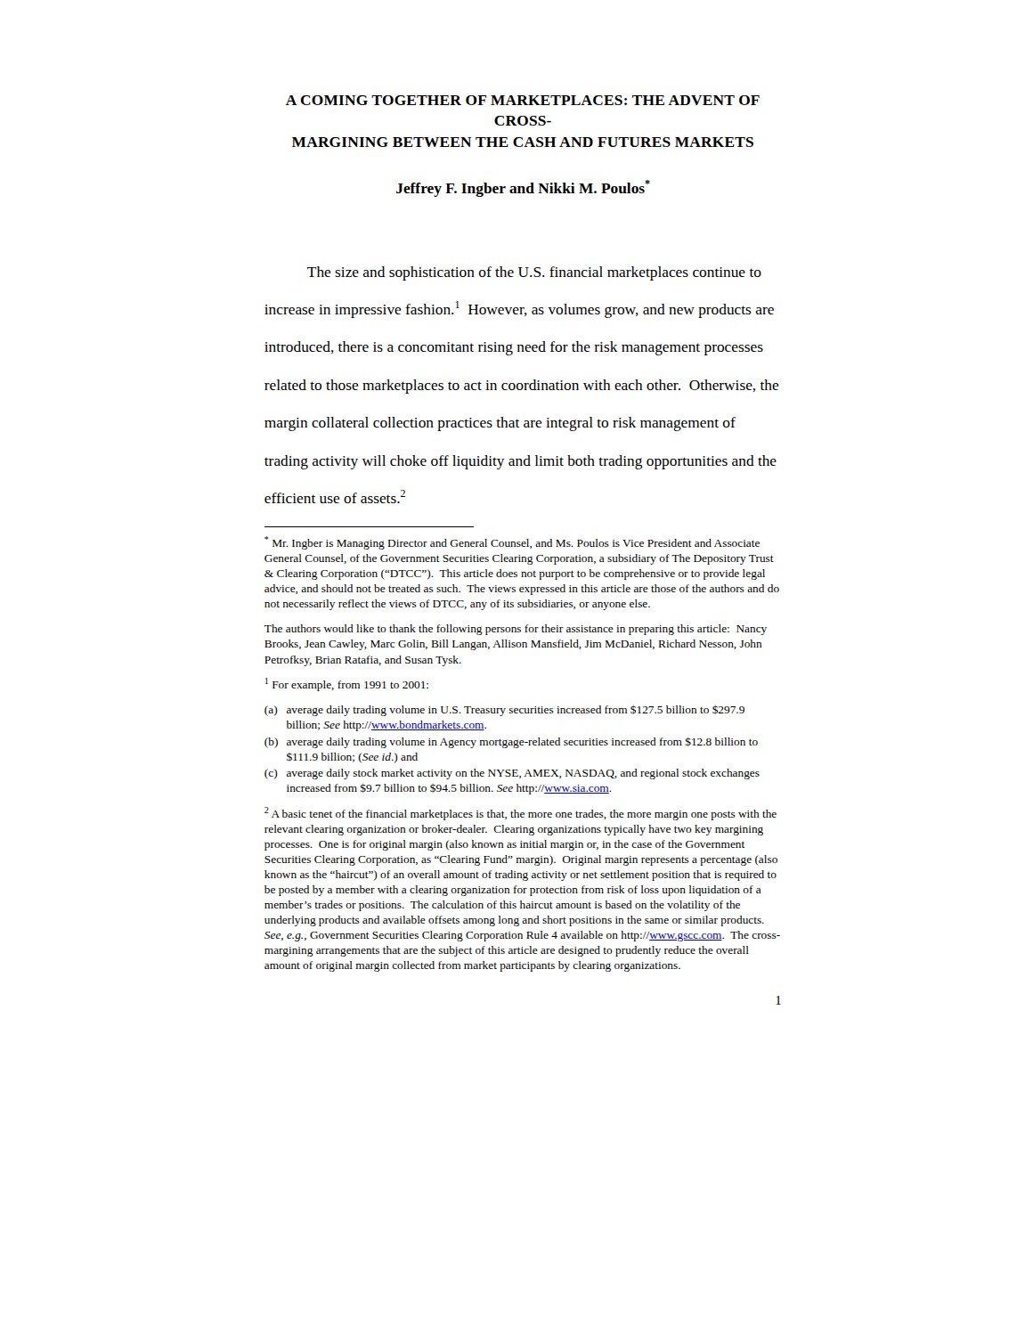A Coming Together of Marketplaces: The Advent of Cross-
Margining Between the Cash and Futures Markets
Jeffrey F. Ingber and Nikki M. Poulos*
The size and sophistication of the U.S. financial marketplaces continue to increase in impressive fashion.1 However, as volumes grow, and new products are introduced, there is a concomitant rising need for the risk management processes related to those marketplaces to act in coordination with each other. Otherwise, the margin collateral collection practices that are integral to risk management of trading activity will choke off liquidity and limit both trading opportunities and the efficient use of assets.2
* Mr. Ingber is Managing Director and General Counsel, and Ms. Poulos is Vice President and Associate General Counsel, of the Government Securities Clearing Corporation, a subsidiary of The Depository Trust & Clearing Corporation (“DTCC”). This article does not purport to be comprehensive or to provide legal advice, and should not be treated as such. The views expressed in this article are those of the authors and do not necessarily reflect the views of DTCC, any of its subsidiaries, or anyone else.
The authors would like to thank the following persons for their assistance in preparing this article: Nancy Brooks, Jean Cawley, Marc Golin, Bill Langan, Allison Mansfield, Jim McDaniel, Richard Nesson, John Petrofksy, Brian Ratafia, and Susan Tysk.
1 For example, from 1991 to 2001:
(a) average daily trading volume in U.S. Treasury securities increased from $127.5 billion to $297.9 billion; See http://www.bondmarkets.com.
(b) average daily trading volume in Agency mortgage-related securities increased from $12.8 billion to $111.9 billion; (See id.) and
(c) average daily stock market activity on the NYSE, AMEX, NASDAQ, and regional stock exchanges increased from $9.7 billion to $94.5 billion. See http://www.sia.com.
2 A basic tenet of the financial marketplaces is that, the more one trades, the more margin one posts with the relevant clearing organization or broker-dealer. Clearing organizations typically have two key margining processes. One is for original margin (also known as initial margin or, in the case of the Government Securities Clearing Corporation, as “Clearing Fund” margin). Original margin represents a percentage (also known as the “haircut”) of an overall amount of trading activity or net settlement position that is required to be posted by a member with a clearing organization for protection from risk of loss upon liquidation of a member’s trades or positions. The calculation of this haircut amount is based on the volatility of the underlying products and available offsets among long and short positions in the same or similar products. See, e.g., Government Securities Clearing Corporation Rule 4 available on http://www.gscc.com. The cross-margining arrangements that are the subject of this article are designed to prudently reduce the overall amount of original margin collected from market participants by clearing organizations.
1